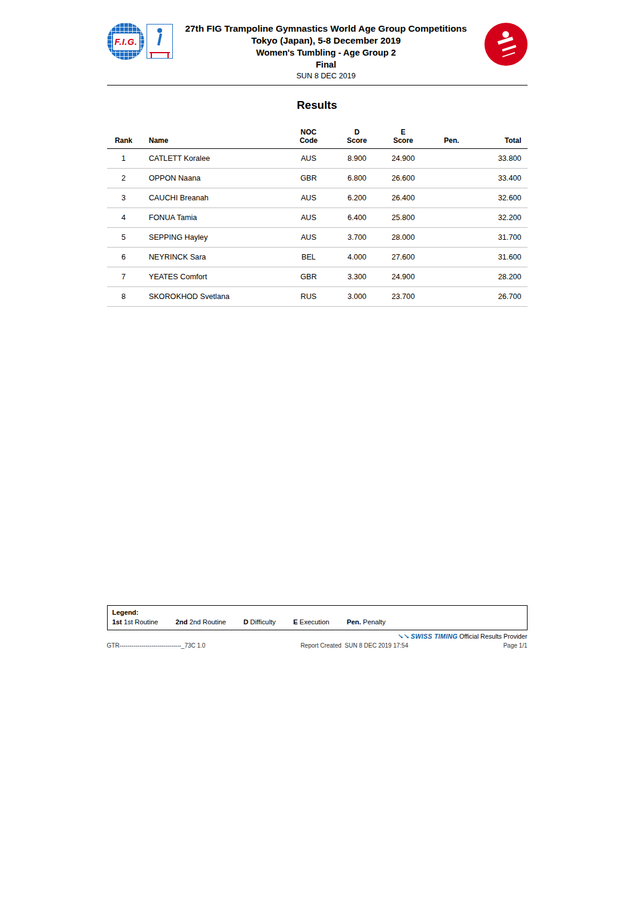F.I.G.
27th FIG Trampoline Gymnastics World Age Group Competitions
Tokyo (Japan), 5-8 December 2019
Women's Tumbling - Age Group 2
Final
SUN 8 DEC 2019
Results
| Rank | Name | NOC Code | D Score | E Score | Pen. | Total |
| --- | --- | --- | --- | --- | --- | --- |
| 1 | CATLETT Koralee | AUS | 8.900 | 24.900 | | 33.800 |
| 2 | OPPON Naana | GBR | 6.800 | 26.600 | | 33.400 |
| 3 | CAUCHI Breanah | AUS | 6.200 | 26.400 | | 32.600 |
| 4 | FONUA Tamia | AUS | 6.400 | 25.800 | | 32.200 |
| 5 | SEPPING Hayley | AUS | 3.700 | 28.000 | | 31.700 |
| 6 | NEYRINCK Sara | BEL | 4.000 | 27.600 | | 31.600 |
| 7 | YEATES Comfort | GBR | 3.300 | 24.900 | | 28.200 |
| 8 | SKOROKHOD Svetlana | RUS | 3.000 | 23.700 | | 26.700 |
Legend:
1st 1st Routine 2nd 2nd Routine D Difficulty E Execution Pen. Penalty
✓✓SWISS TIMING Official Results Provider
GTR-------------------------------_73C 1.0 Report Created SUN 8 DEC 2019 17:54 Page 1/1